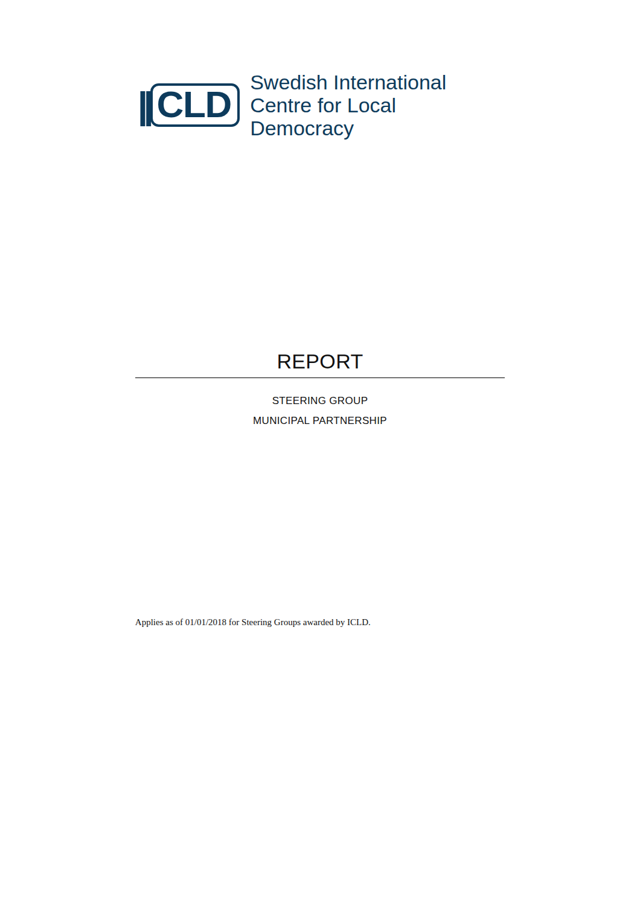||CLD
Swedish International
Centre for Local Democracy
REPORT
STEERING GROUP
MUNICIPAL PARTNERSHIP
Applies as of 01/01/2018 for Steering Groups awarded by ICLD.